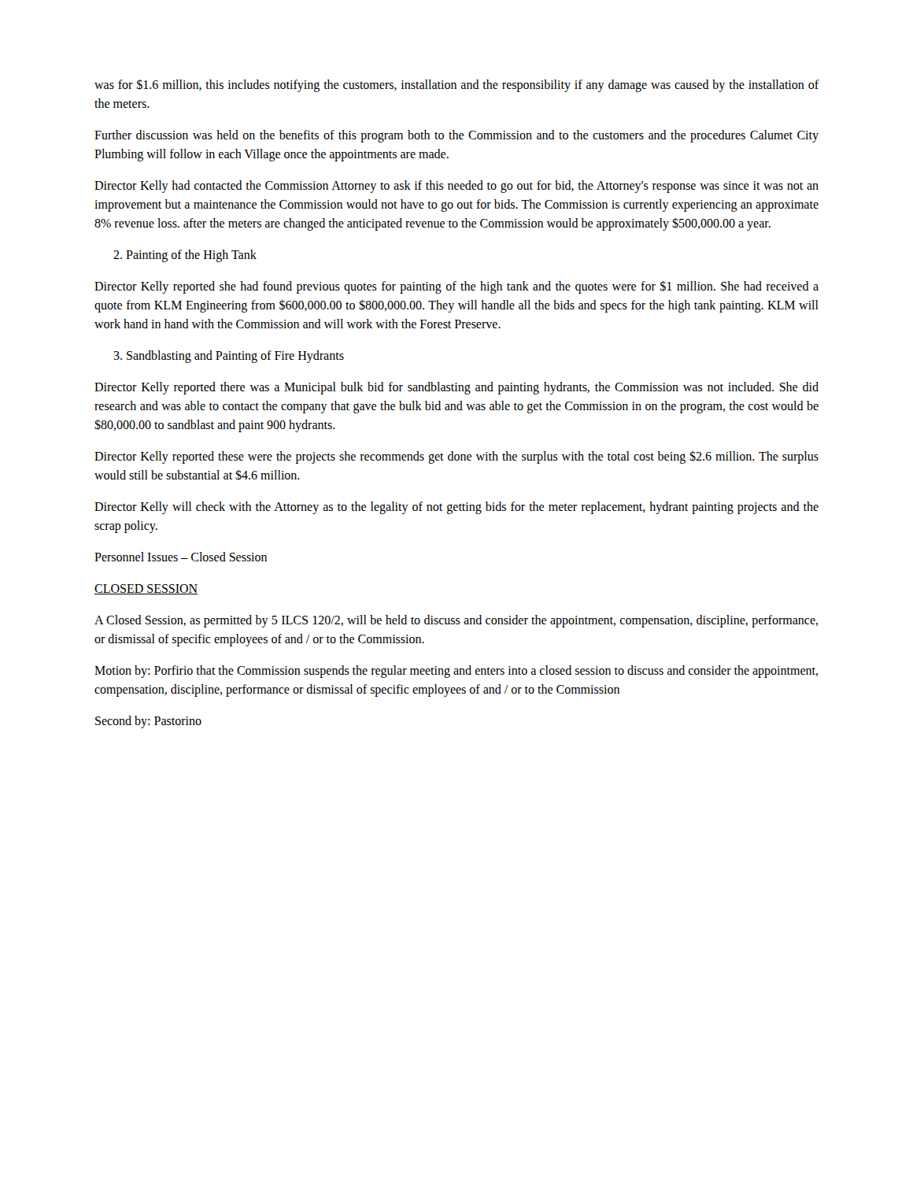was for $1.6 million, this includes notifying the customers, installation and the responsibility if any damage was caused by the installation of the meters.
Further discussion was held on the benefits of this program both to the Commission and to the customers and the procedures Calumet City Plumbing will follow in each Village once the appointments are made.
Director Kelly had contacted the Commission Attorney to ask if this needed to go out for bid, the Attorney's response was since it was not an improvement but a maintenance the Commission would not have to go out for bids. The Commission is currently experiencing an approximate 8% revenue loss. after the meters are changed the anticipated revenue to the Commission would be approximately $500,000.00 a year.
Painting of the High Tank
Director Kelly reported she had found previous quotes for painting of the high tank and the quotes were for $1 million. She had received a quote from KLM Engineering from $600,000.00 to $800,000.00. They will handle all the bids and specs for the high tank painting. KLM will work hand in hand with the Commission and will work with the Forest Preserve.
Sandblasting and Painting of Fire Hydrants
Director Kelly reported there was a Municipal bulk bid for sandblasting and painting hydrants, the Commission was not included. She did research and was able to contact the company that gave the bulk bid and was able to get the Commission in on the program, the cost would be $80,000.00 to sandblast and paint 900 hydrants.
Director Kelly reported these were the projects she recommends get done with the surplus with the total cost being $2.6 million. The surplus would still be substantial at $4.6 million.
Director Kelly will check with the Attorney as to the legality of not getting bids for the meter replacement, hydrant painting projects and the scrap policy.
Personnel Issues – Closed Session
CLOSED SESSION
A Closed Session, as permitted by 5 ILCS 120/2, will be held to discuss and consider the appointment, compensation, discipline, performance, or dismissal of specific employees of and / or to the Commission.
Motion by: Porfirio that the Commission suspends the regular meeting and enters into a closed session to discuss and consider the appointment, compensation, discipline, performance or dismissal of specific employees of and / or to the Commission
Second by: Pastorino